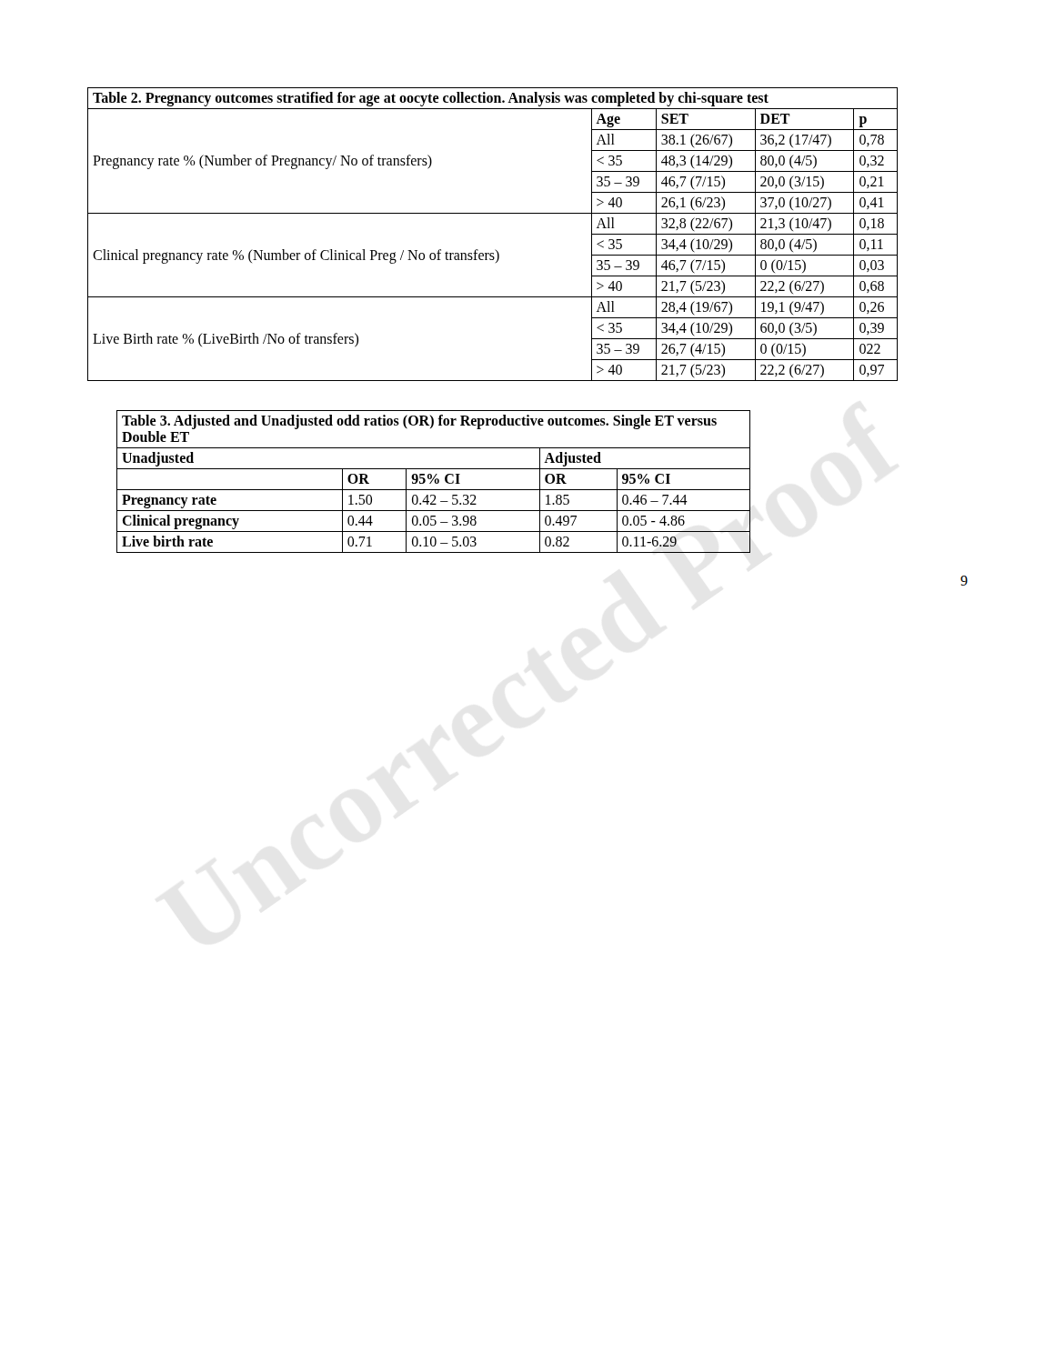Uncorrected Proof
| Table 2. Pregnancy outcomes stratified for age at oocyte collection. Analysis was completed by chi-square test |
| Pregnancy rate % (Number of Pregnancy/ No of transfers) | Age | SET | DET | p |
| All | 38.1 (26/67) | 36,2 (17/47) | 0,78 |
| < 35 | 48,3 (14/29) | 80,0 (4/5) | 0,32 |
| 35 – 39 | 46,7 (7/15) | 20,0 (3/15) | 0,21 |
| > 40 | 26,1 (6/23) | 37,0 (10/27) | 0,41 |
| Clinical pregnancy rate % (Number of Clinical Preg / No of transfers) | All | 32,8 (22/67) | 21,3 (10/47) | 0,18 |
| < 35 | 34,4 (10/29) | 80,0 (4/5) | 0,11 |
| 35 – 39 | 46,7 (7/15) | 0 (0/15) | 0,03 |
| > 40 | 21,7 (5/23) | 22,2 (6/27) | 0,68 |
| Live Birth rate % (LiveBirth /No of transfers) | All | 28,4 (19/67) | 19,1 (9/47) | 0,26 |
| < 35 | 34,4 (10/29) | 60,0 (3/5) | 0,39 |
| 35 – 39 | 26,7 (4/15) | 0 (0/15) | 022 |
| > 40 | 21,7 (5/23) | 22,2 (6/27) | 0,97 |
| Table 3. Adjusted and Unadjusted odd ratios (OR) for Reproductive outcomes. Single ET versus Double ET |
| Unadjusted | Adjusted |
| | OR | 95% CI | OR | 95% CI |
| Pregnancy rate | 1.50 | 0.42 – 5.32 | 1.85 | 0.46 – 7.44 |
| Clinical pregnancy | 0.44 | 0.05 – 3.98 | 0.497 | 0.05 - 4.86 |
| Live birth rate | 0.71 | 0.10 – 5.03 | 0.82 | 0.11-6.29 |
9